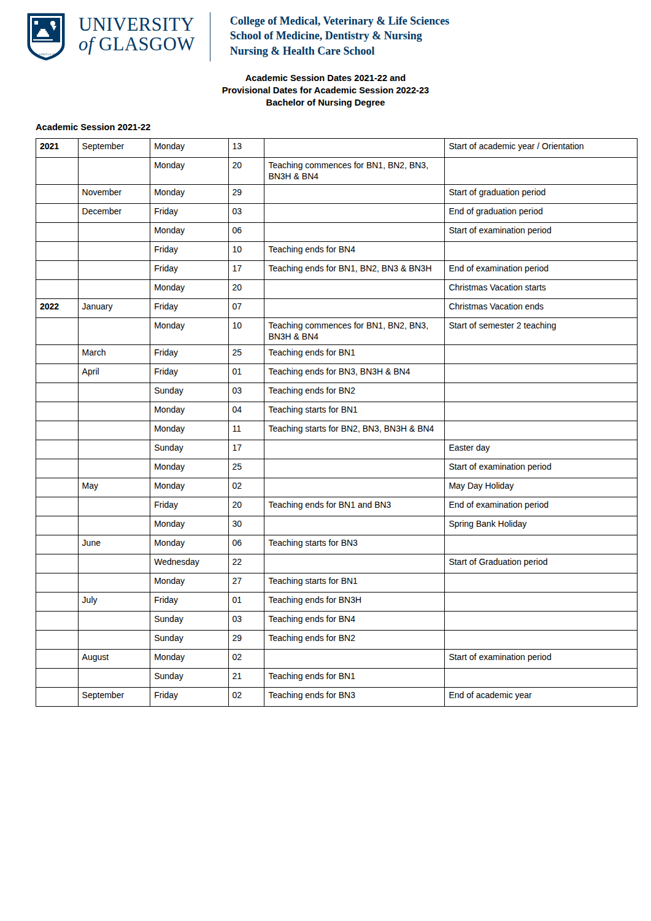VIA VERITAS VITA
UNIVERSITY
of GLASGOW
College of Medical, Veterinary & Life Sciences
School of Medicine, Dentistry & Nursing
Nursing & Health Care School
Academic Session Dates 2021-22 and
Provisional Dates for Academic Session 2022-23
Bachelor of Nursing Degree
Academic Session 2021-22
| 2021 | September | Monday | 13 | | Start of academic year / Orientation |
| | | Monday | 20 | Teaching commences for BN1, BN2, BN3, BN3H & BN4 | |
| | November | Monday | 29 | | Start of graduation period |
| | December | Friday | 03 | | End of graduation period |
| | | Monday | 06 | | Start of examination period |
| | | Friday | 10 | Teaching ends for BN4 | |
| | | Friday | 17 | Teaching ends for BN1, BN2, BN3 & BN3H | End of examination period |
| | | Monday | 20 | | Christmas Vacation starts |
| 2022 | January | Friday | 07 | | Christmas Vacation ends |
| | | Monday | 10 | Teaching commences for BN1, BN2, BN3, BN3H & BN4 | Start of semester 2 teaching |
| | March | Friday | 25 | Teaching ends for BN1 | |
| | April | Friday | 01 | Teaching ends for BN3, BN3H & BN4 | |
| | | Sunday | 03 | Teaching ends for BN2 | |
| | | Monday | 04 | Teaching starts for BN1 | |
| | | Monday | 11 | Teaching starts for BN2, BN3, BN3H & BN4 | |
| | | Sunday | 17 | | Easter day |
| | | Monday | 25 | | Start of examination period |
| | May | Monday | 02 | | May Day Holiday |
| | | Friday | 20 | Teaching ends for BN1 and BN3 | End of examination period |
| | | Monday | 30 | | Spring Bank Holiday |
| | June | Monday | 06 | Teaching starts for BN3 | |
| | | Wednesday | 22 | | Start of Graduation period |
| | | Monday | 27 | Teaching starts for BN1 | |
| | July | Friday | 01 | Teaching ends for BN3H | |
| | | Sunday | 03 | Teaching ends for BN4 | |
| | | Sunday | 29 | Teaching ends for BN2 | |
| | August | Monday | 02 | | Start of examination period |
| | | Sunday | 21 | Teaching ends for BN1 | |
| | September | Friday | 02 | Teaching ends for BN3 | End of academic year |